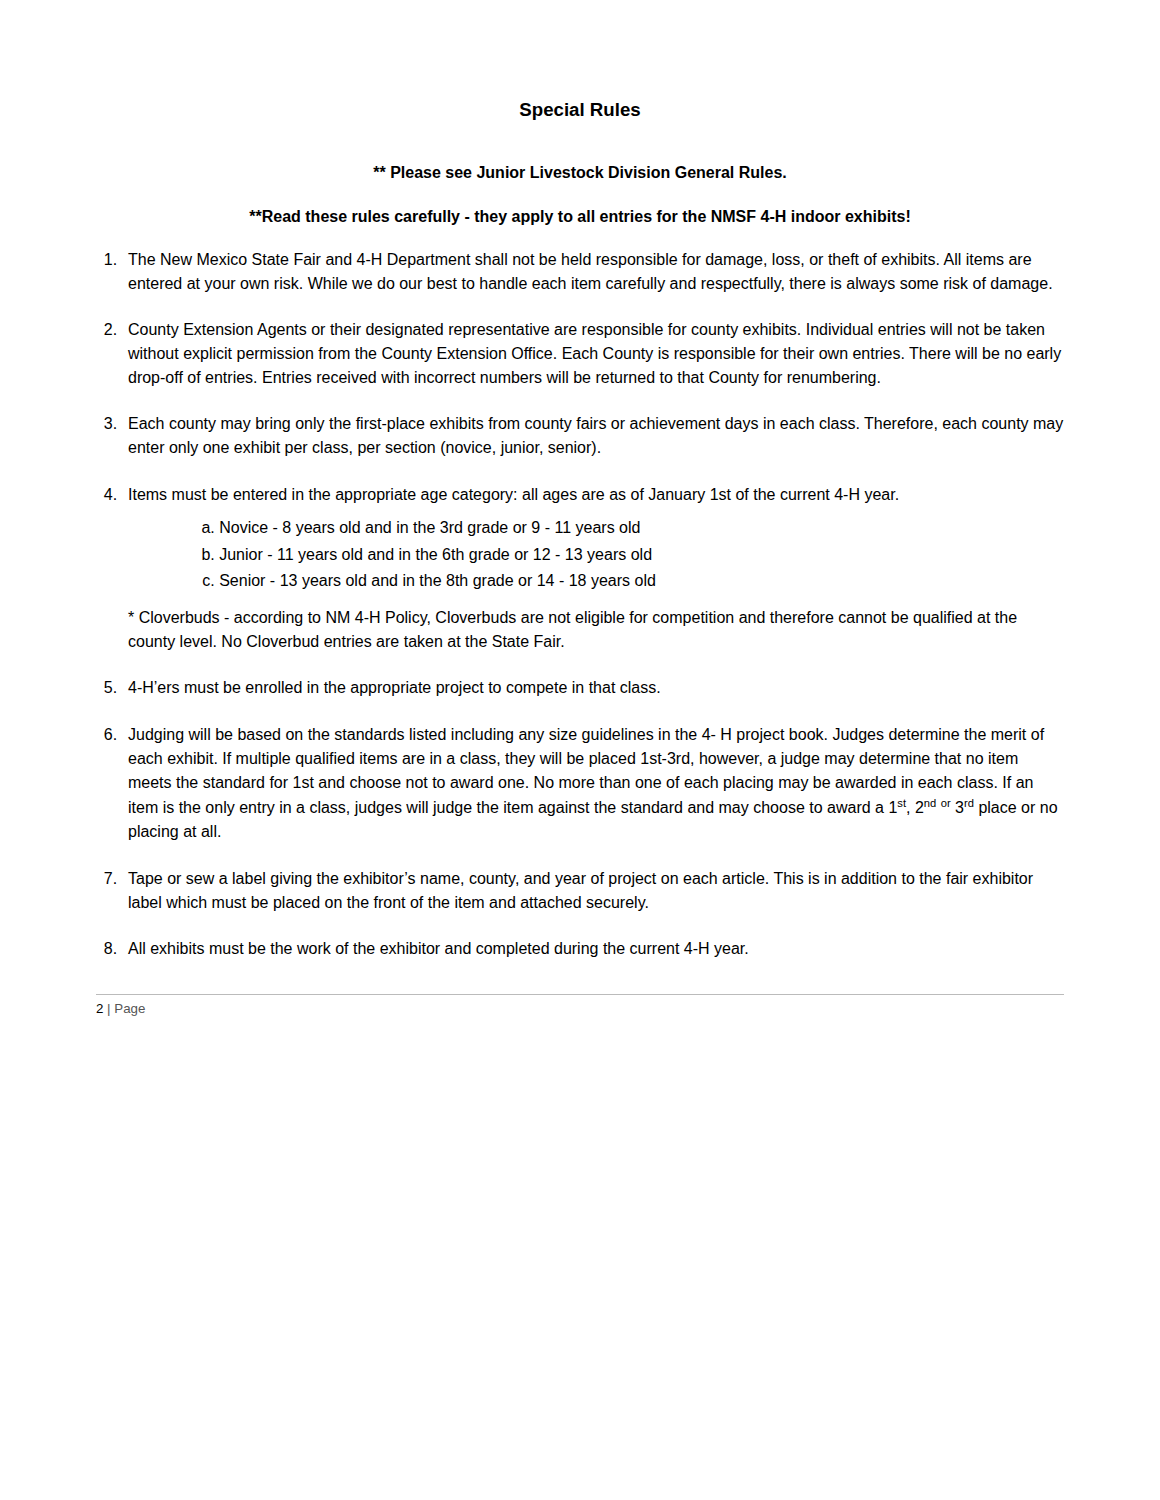Special Rules
** Please see Junior Livestock Division General Rules.
**Read these rules carefully - they apply to all entries for the NMSF 4-H indoor exhibits!
The New Mexico State Fair and 4-H Department shall not be held responsible for damage, loss, or theft of exhibits. All items are entered at your own risk. While we do our best to handle each item carefully and respectfully, there is always some risk of damage.
County Extension Agents or their designated representative are responsible for county exhibits. Individual entries will not be taken without explicit permission from the County Extension Office. Each County is responsible for their own entries. There will be no early drop-off of entries. Entries received with incorrect numbers will be returned to that County for renumbering.
Each county may bring only the first-place exhibits from county fairs or achievement days in each class. Therefore, each county may enter only one exhibit per class, per section (novice, junior, senior).
Items must be entered in the appropriate age category: all ages are as of January 1st of the current 4-H year.
Novice - 8 years old and in the 3rd grade or 9 - 11 years old
Junior - 11 years old and in the 6th grade or 12 - 13 years old
Senior - 13 years old and in the 8th grade or 14 - 18 years old
* Cloverbuds - according to NM 4-H Policy, Cloverbuds are not eligible for competition and therefore cannot be qualified at the county level. No Cloverbud entries are taken at the State Fair.
4-H’ers must be enrolled in the appropriate project to compete in that class.
Judging will be based on the standards listed including any size guidelines in the 4- H project book. Judges determine the merit of each exhibit. If multiple qualified items are in a class, they will be placed 1st-3rd, however, a judge may determine that no item meets the standard for 1st and choose not to award one. No more than one of each placing may be awarded in each class. If an item is the only entry in a class, judges will judge the item against the standard and may choose to award a 1st, 2nd or 3rd place or no placing at all.
Tape or sew a label giving the exhibitor’s name, county, and year of project on each article. This is in addition to the fair exhibitor label which must be placed on the front of the item and attached securely.
All exhibits must be the work of the exhibitor and completed during the current 4-H year.
2 | Page